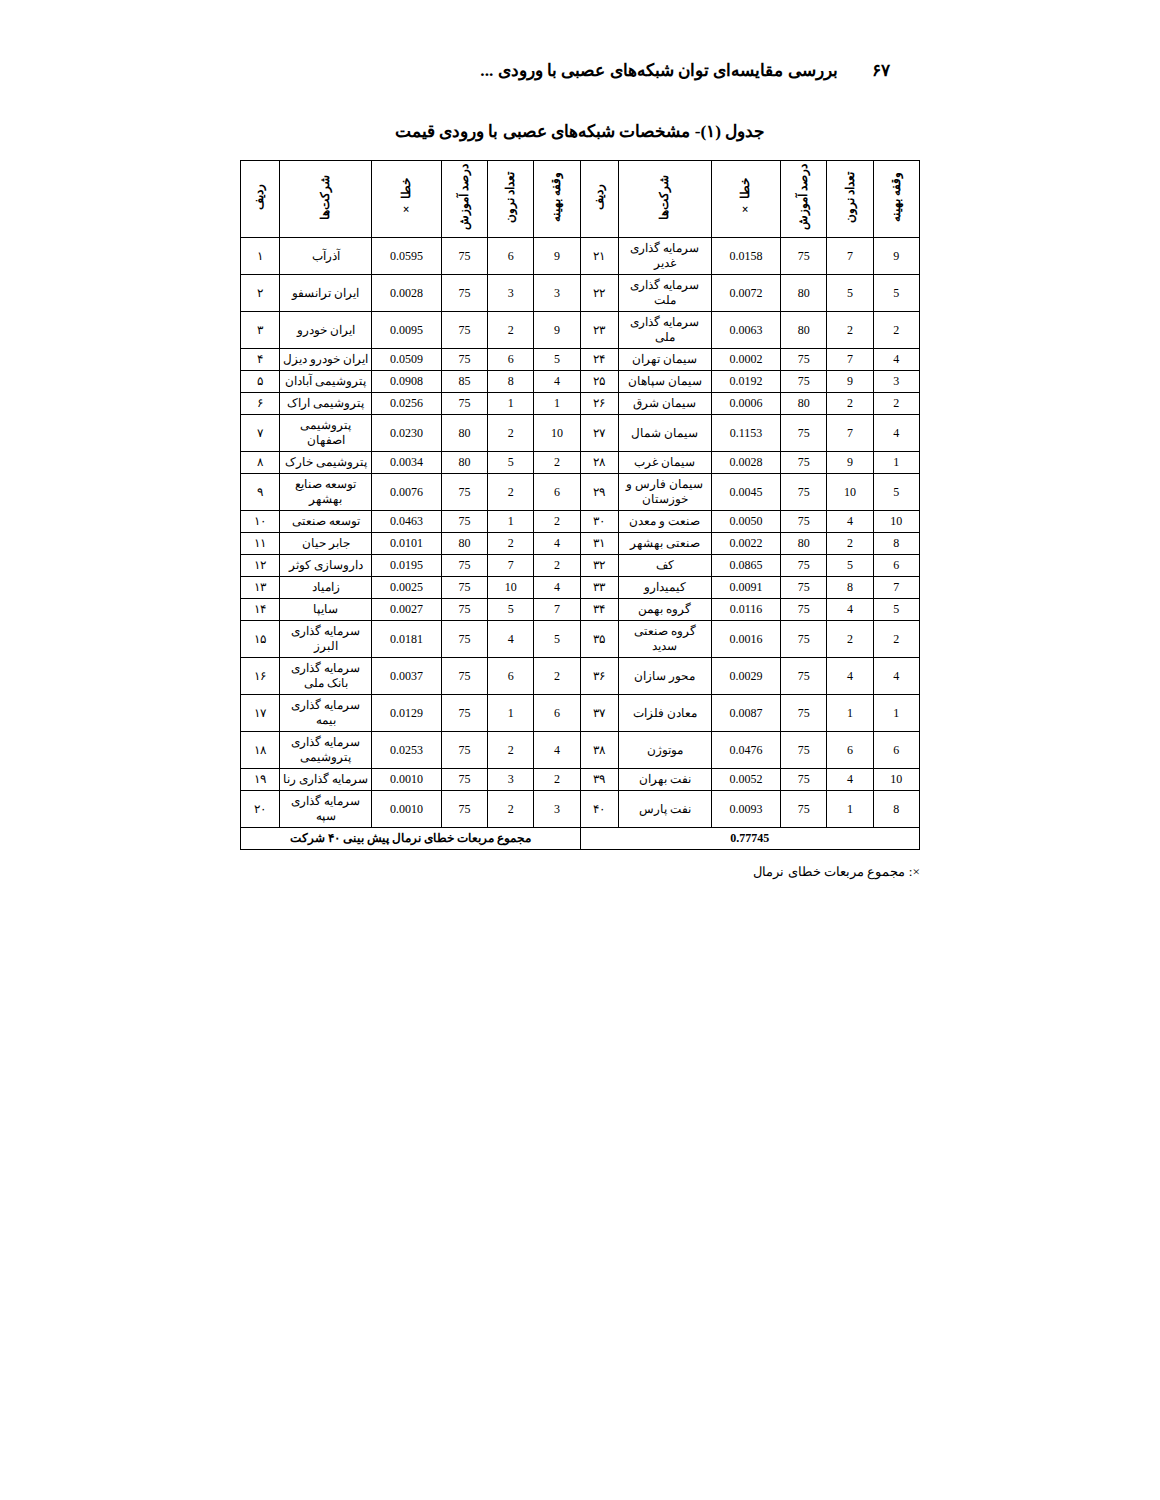۶۷ بررسی مقایسه‌ای توان شبکه‌های عصبی با ورودی ...
جدول (۱)- مشخصات شبکه‌های عصبی با ورودی قیمت
| وقفه بهینه | تعداد نرون | درصد آموزش | خطا × | شرکت‌ها | ردیف | وقفه بهینه | تعداد نرون | درصد آموزش | خطا × | شرکت‌ها | ردیف |
| --- | --- | --- | --- | --- | --- | --- | --- | --- | --- | --- | --- |
| 9 | 7 | 75 | 0.0158 | سرمایه گذاری غدیر | ۲۱ | 9 | 6 | 75 | 0.0595 | آذرآب | ۱ |
| 5 | 5 | 80 | 0.0072 | سرمایه گذاری ملت | ۲۲ | 3 | 3 | 75 | 0.0028 | ایران ترانسفو | ۲ |
| 2 | 2 | 80 | 0.0063 | سرمایه گذاری ملی | ۲۳ | 9 | 2 | 75 | 0.0095 | ایران خودرو | ۳ |
| 4 | 7 | 75 | 0.0002 | سیمان تهران | ۲۴ | 5 | 6 | 75 | 0.0509 | ایران خودرو دیزل | ۴ |
| 3 | 9 | 75 | 0.0192 | سیمان سپاهان | ۲۵ | 4 | 8 | 85 | 0.0908 | پتروشیمی آبادان | ۵ |
| 2 | 2 | 80 | 0.0006 | سیمان شرق | ۲۶ | 1 | 1 | 75 | 0.0256 | پتروشیمی اراک | ۶ |
| 4 | 7 | 75 | 0.1153 | سیمان شمال | ۲۷ | 10 | 2 | 80 | 0.0230 | پتروشیمی اصفهان | ۷ |
| 1 | 9 | 75 | 0.0028 | سیمان غرب | ۲۸ | 2 | 5 | 80 | 0.0034 | پتروشیمی خارک | ۸ |
| 5 | 10 | 75 | 0.0045 | سیمان فارس و خوزستان | ۲۹ | 6 | 2 | 75 | 0.0076 | توسعه صنایع بهشهر | ۹ |
| 10 | 4 | 75 | 0.0050 | صنعت و معدن | ۳۰ | 2 | 1 | 75 | 0.0463 | توسعه صنعتی | ۱۰ |
| 8 | 2 | 80 | 0.0022 | صنعتی بهشهر | ۳۱ | 4 | 2 | 80 | 0.0101 | جابر حیان | ۱۱ |
| 6 | 5 | 75 | 0.0865 | کف | ۳۲ | 2 | 7 | 75 | 0.0195 | داروسازی کوثر | ۱۲ |
| 7 | 8 | 75 | 0.0091 | کیمیدارو | ۳۳ | 4 | 10 | 75 | 0.0025 | زامیاد | ۱۳ |
| 5 | 4 | 75 | 0.0116 | گروه بهمن | ۳۴ | 7 | 5 | 75 | 0.0027 | سایپا | ۱۴ |
| 2 | 2 | 75 | 0.0016 | گروه صنعتی سدید | ۳۵ | 5 | 4 | 75 | 0.0181 | سرمایه گذاری البرز | ۱۵ |
| 4 | 4 | 75 | 0.0029 | محور سازان | ۳۶ | 2 | 6 | 75 | 0.0037 | سرمایه گذاری بانک ملی | ۱۶ |
| 1 | 1 | 75 | 0.0087 | معادن فلزات | ۳۷ | 6 | 1 | 75 | 0.0129 | سرمایه گذاری بیمه | ۱۷ |
| 6 | 6 | 75 | 0.0476 | موتوژن | ۳۸ | 4 | 2 | 75 | 0.0253 | سرمایه گذاری پتروشیمی | ۱۸ |
| 10 | 4 | 75 | 0.0052 | نفت بهران | ۳۹ | 2 | 3 | 75 | 0.0010 | سرمایه گذاری رنا | ۱۹ |
| 8 | 1 | 75 | 0.0093 | نفت پارس | ۴۰ | 3 | 2 | 75 | 0.0010 | سرمایه گذاری سپه | ۲۰ |
| 0.77745 | مجموع مربعات خطای نرمال پیش بینی ۴۰ شرکت |
×: مجموع مربعات خطای نرمال